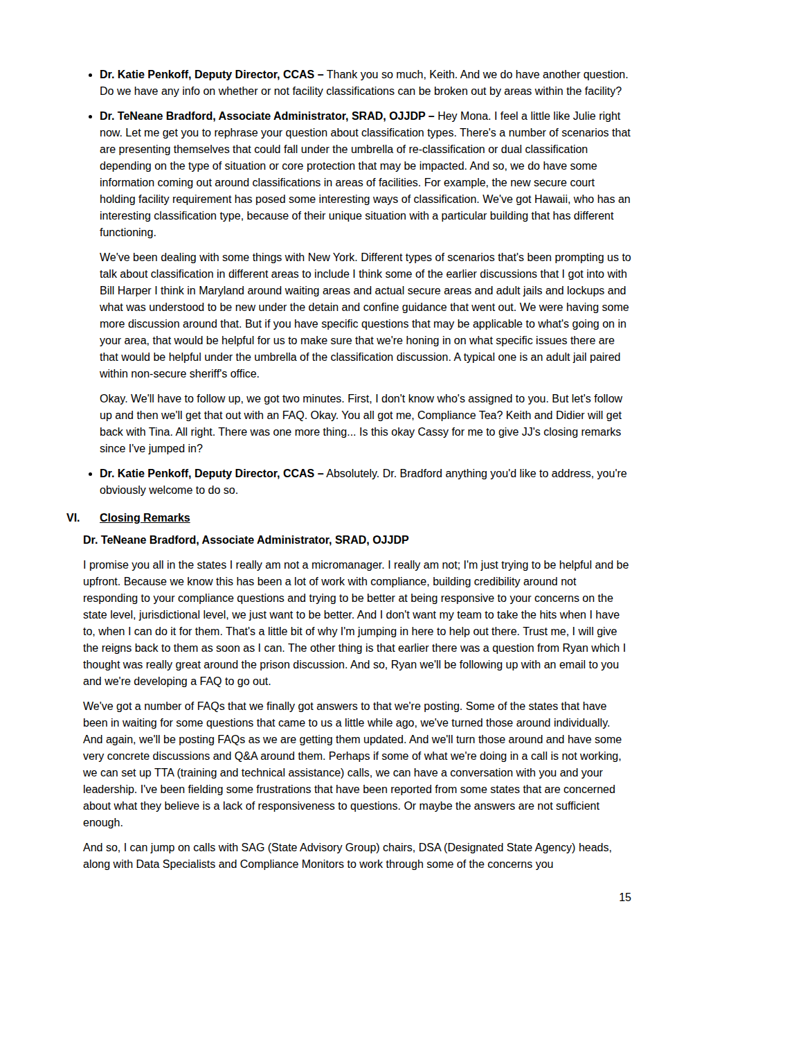Dr. Katie Penkoff, Deputy Director, CCAS – Thank you so much, Keith. And we do have another question. Do we have any info on whether or not facility classifications can be broken out by areas within the facility?
Dr. TeNeane Bradford, Associate Administrator, SRAD, OJJDP – Hey Mona. I feel a little like Julie right now. Let me get you to rephrase your question about classification types. There's a number of scenarios that are presenting themselves that could fall under the umbrella of re-classification or dual classification depending on the type of situation or core protection that may be impacted. And so, we do have some information coming out around classifications in areas of facilities. For example, the new secure court holding facility requirement has posed some interesting ways of classification. We've got Hawaii, who has an interesting classification type, because of their unique situation with a particular building that has different functioning.
We've been dealing with some things with New York. Different types of scenarios that's been prompting us to talk about classification in different areas to include I think some of the earlier discussions that I got into with Bill Harper I think in Maryland around waiting areas and actual secure areas and adult jails and lockups and what was understood to be new under the detain and confine guidance that went out. We were having some more discussion around that. But if you have specific questions that may be applicable to what's going on in your area, that would be helpful for us to make sure that we're honing in on what specific issues there are that would be helpful under the umbrella of the classification discussion. A typical one is an adult jail paired within non-secure sheriff's office.
Okay. We'll have to follow up, we got two minutes. First, I don't know who's assigned to you. But let's follow up and then we'll get that out with an FAQ. Okay. You all got me, Compliance Tea? Keith and Didier will get back with Tina. All right. There was one more thing... Is this okay Cassy for me to give JJ's closing remarks since I've jumped in?
Dr. Katie Penkoff, Deputy Director, CCAS – Absolutely. Dr. Bradford anything you'd like to address, you're obviously welcome to do so.
VI. Closing Remarks
Dr. TeNeane Bradford, Associate Administrator, SRAD, OJJDP
I promise you all in the states I really am not a micromanager. I really am not; I'm just trying to be helpful and be upfront. Because we know this has been a lot of work with compliance, building credibility around not responding to your compliance questions and trying to be better at being responsive to your concerns on the state level, jurisdictional level, we just want to be better. And I don't want my team to take the hits when I have to, when I can do it for them. That's a little bit of why I'm jumping in here to help out there. Trust me, I will give the reigns back to them as soon as I can. The other thing is that earlier there was a question from Ryan which I thought was really great around the prison discussion. And so, Ryan we'll be following up with an email to you and we're developing a FAQ to go out.
We've got a number of FAQs that we finally got answers to that we're posting. Some of the states that have been in waiting for some questions that came to us a little while ago, we've turned those around individually. And again, we'll be posting FAQs as we are getting them updated. And we'll turn those around and have some very concrete discussions and Q&A around them. Perhaps if some of what we're doing in a call is not working, we can set up TTA (training and technical assistance) calls, we can have a conversation with you and your leadership. I've been fielding some frustrations that have been reported from some states that are concerned about what they believe is a lack of responsiveness to questions. Or maybe the answers are not sufficient enough.
And so, I can jump on calls with SAG (State Advisory Group) chairs, DSA (Designated State Agency) heads, along with Data Specialists and Compliance Monitors to work through some of the concerns you
15